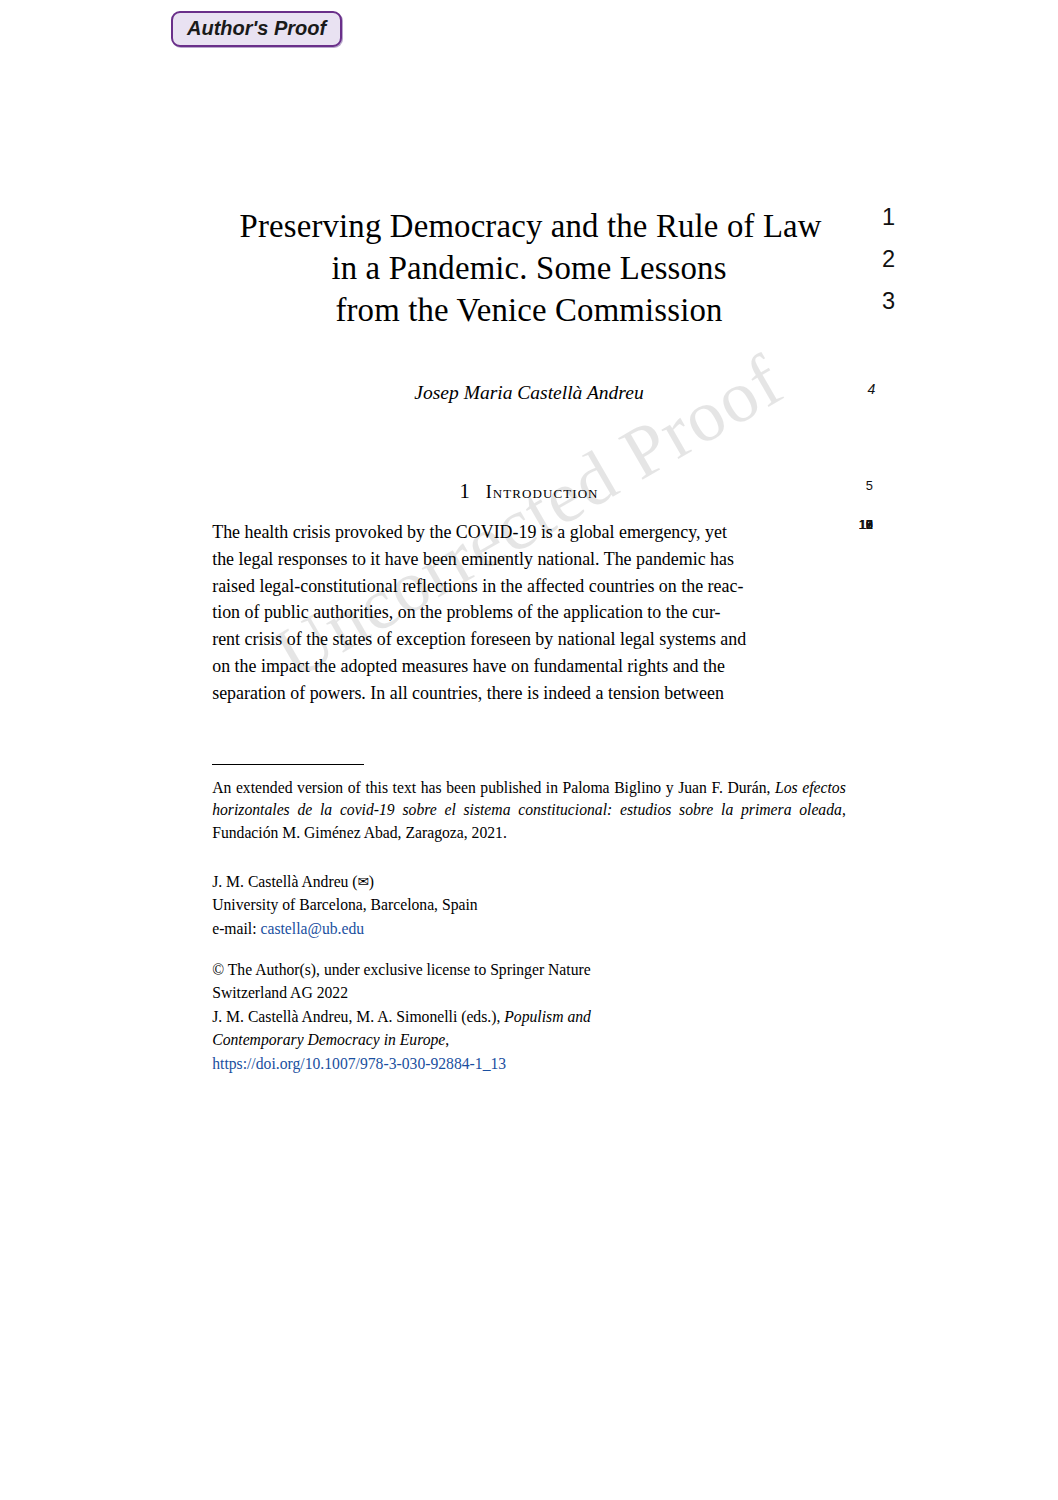Author's Proof
Uncorrected Proof
Preserving Democracy and the Rule of Law1 in a Pandemic. Some Lessons2 from the Venice Commission3
Josep Maria Castellà Andreu4
1 Introduction 5
The health crisis provoked by the COVID-19 is a global emergency, yet6
the legal responses to it have been eminently national. The pandemic has7
raised legal-constitutional reflections in the affected countries on the reac-8
tion of public authorities, on the problems of the application to the cur-9
rent crisis of the states of exception foreseen by national legal systems and10
on the impact the adopted measures have on fundamental rights and the11
separation of powers. In all countries, there is indeed a tension between12
An extended version of this text has been published in Paloma Biglino y Juan F. Durán, Los efectos horizontales de la covid-19 sobre el sistema constitucional: estudios sobre la primera oleada, Fundación M. Giménez Abad, Zaragoza, 2021.
J. M. Castellà Andreu (✉)
University of Barcelona, Barcelona, Spain
e-mail: castella@ub.edu
© The Author(s), under exclusive license to Springer Nature
Switzerland AG 2022
J. M. Castellà Andreu, M. A. Simonelli (eds.), Populism and
Contemporary Democracy in Europe,
https://doi.org/10.1007/978-3-030-92884-1_13